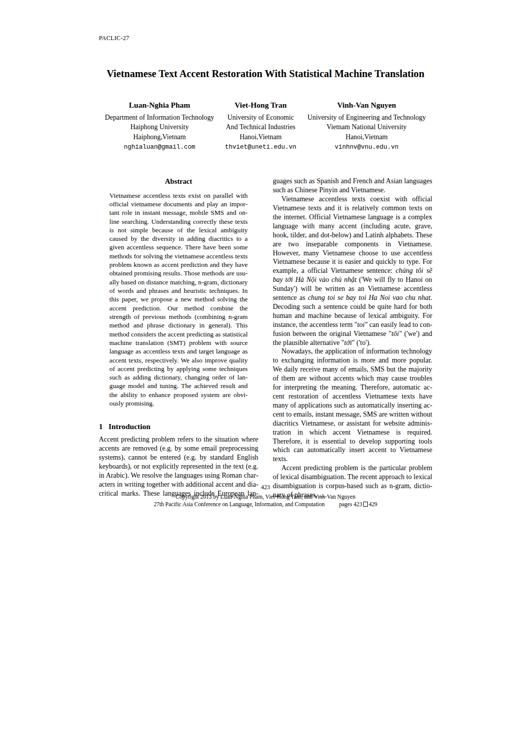PACLIC-27
Vietnamese Text Accent Restoration With Statistical Machine Translation
| Luan-Nghia Pham | Viet-Hong Tran | Vinh-Van Nguyen |
| Department of Information Technology Haiphong University Haiphong,Vietnam | University of Economic And Technical Industries Hanoi,Vietnam | University of Engineering and Technology Vietnam National University Hanoi,Vietnam |
| nghialuan@gmail.com | thviet@uneti.edu.vn | vinhnv@vnu.edu.vn |
Abstract
Vietnamese accentless texts exist on parallel with official vietnamese documents and play an important role in instant message, mobile SMS and online searching. Understanding correctly these texts is not simple because of the lexical ambiguity caused by the diversity in adding diacritics to a given accentless sequence. There have been some methods for solving the vietnamese accentless texts problem known as accent prediction and they have obtained promising results. Those methods are usually based on distance matching, n-gram, dictionary of words and phrases and heuristic techniques. In this paper, we propose a new method solving the accent prediction. Our method combine the strength of previous methods (combining n-gram method and phrase dictionary in general). This method considers the accent predicting as statistical machine translation (SMT) problem with source language as accentless texts and target language as accent texts, respectively. We also improve quality of accent predicting by applying some techniques such as adding dictionary, changing order of language model and tuning. The achieved result and the ability to enhance proposed system are obviously promising.
1 Introduction
Accent predicting problem refers to the situation where accents are removed (e.g. by some email preprocessing systems), cannot be entered (e.g. by standard English keyboards), or not explicitly represented in the text (e.g. in Arabic). We resolve the languages using Roman characters in writing together with additional accent and diacritical marks. These languages include European languages such as Spanish and French and Asian languages such as Chinese Pinyin and Vietnamese.
Vietnamese accentless texts coexist with official Vietnamese texts and it is relatively common texts on the internet. Official Vietnamese language is a complex language with many accent (including acute, grave, hook, tilder, and dot-below) and Latinh alphabets. These are two inseparable components in Vietnamese. However, many Vietnamese choose to use accentless Vietnamese because it is easier and quickly to type. For example, a official Vietnamese sentence: chúng tôi sẽ bay tới Hà Nội vào chủ nhật ('We will fly to Hanoi on Sunday') will be written as an Vietnamese accentless sentence as chung toi se bay toi Ha Noi vao chu nhat. Decoding such a sentence could be quite hard for both human and machine because of lexical ambiguity. For instance, the accentless term "toi" can easily lead to confusion between the original Vietnamese "tôi" ('we') and the plausible alternative "tới" ('to').
Nowadays, the application of information technology to exchanging information is more and more popular. We daily receive many of emails, SMS but the majority of them are without accents which may cause troubles for interpreting the meaning. Therefore, automatic accent restoration of accentless Vietnamese texts have many of applications such as automatically inserting accent to emails, instant message, SMS are written without diacritics Vietnamese, or assistant for website administration in which accent Vietnamese is required. Therefore, it is essential to develop supporting tools which can automatically insert accent to Vietnamese texts.
Accent predicting problem is the particular problem of lexical disambiguation. The recent approach to lexical disambiguation is corpus-based such as n-gram, dictionary of phrases, ...
423
Copyright 2013 by Luan-Nghia Pham, Viet-Hong Tran, and Vinh-Van Nguyen
27th Pacific Asia Conference on Language, Information, and Computationpages 423 429